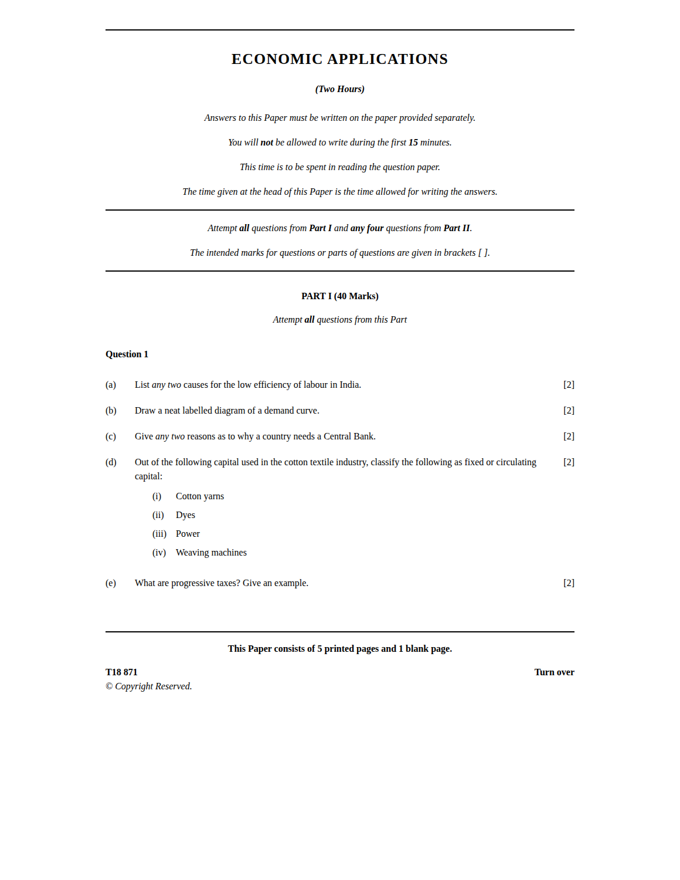ECONOMIC APPLICATIONS
(Two Hours)
Answers to this Paper must be written on the paper provided separately.
You will not be allowed to write during the first 15 minutes.
This time is to be spent in reading the question paper.
The time given at the head of this Paper is the time allowed for writing the answers.
Attempt all questions from Part I and any four questions from Part II.
The intended marks for questions or parts of questions are given in brackets [ ].
PART I (40 Marks)
Attempt all questions from this Part
Question 1
| (a) | List any two causes for the low efficiency of labour in India. | [2] |
| (b) | Draw a neat labelled diagram of a demand curve. | [2] |
| (c) | Give any two reasons as to why a country needs a Central Bank. | [2] |
| (d) | Out of the following capital used in the cotton textile industry, classify the following as fixed or circulating capital: (i) Cotton yarns (ii) Dyes (iii) Power (iv) Weaving machines | [2] |
| (e) | What are progressive taxes? Give an example. | [2] |
This Paper consists of 5 printed pages and 1 blank page.
T18 871
© Copyright Reserved.
Turn over